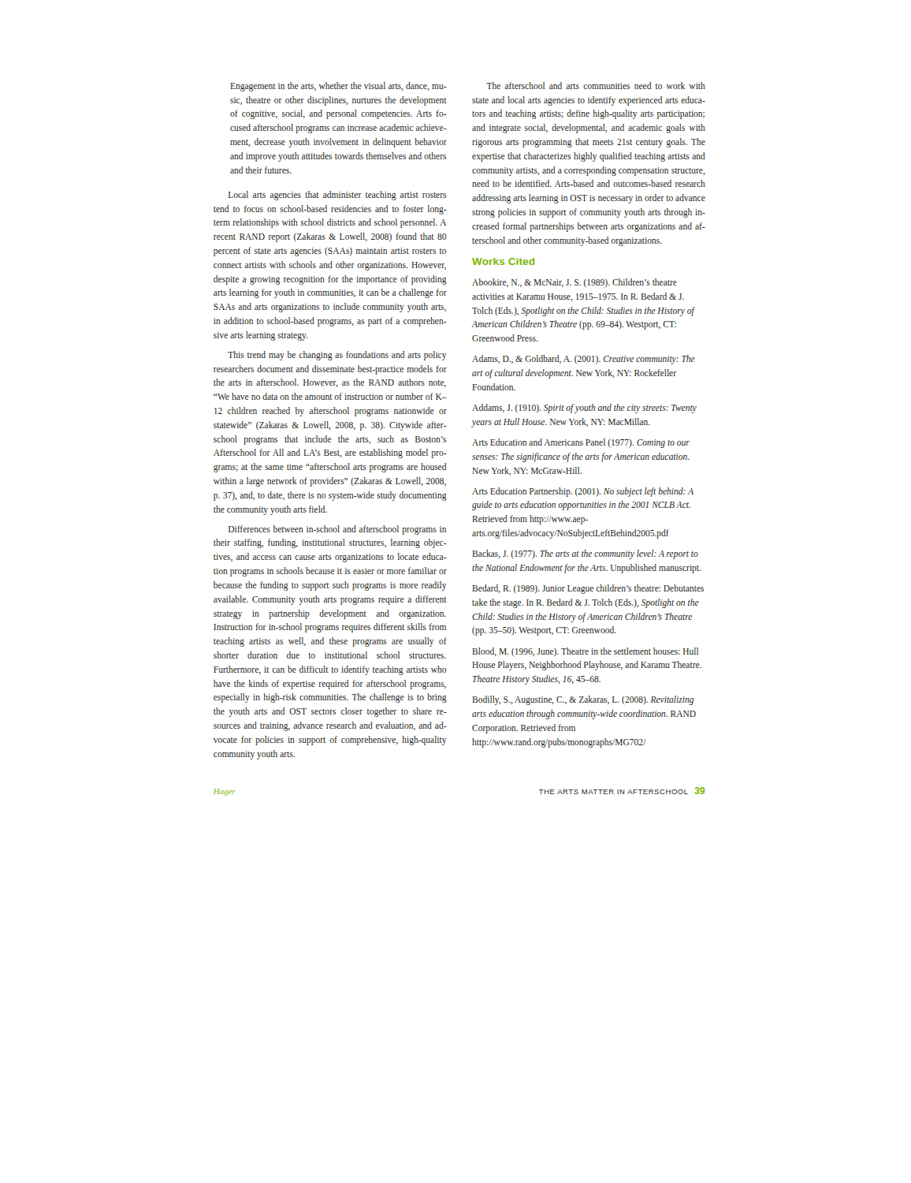Engagement in the arts, whether the visual arts, dance, music, theatre or other disciplines, nurtures the development of cognitive, social, and personal competencies. Arts focused afterschool programs can increase academic achievement, decrease youth involvement in delinquent behavior and improve youth attitudes towards themselves and others and their futures.
Local arts agencies that administer teaching artist rosters tend to focus on school-based residencies and to foster long-term relationships with school districts and school personnel. A recent RAND report (Zakaras & Lowell, 2008) found that 80 percent of state arts agencies (SAAs) maintain artist rosters to connect artists with schools and other organizations. However, despite a growing recognition for the importance of providing arts learning for youth in communities, it can be a challenge for SAAs and arts organizations to include community youth arts, in addition to school-based programs, as part of a comprehensive arts learning strategy.
This trend may be changing as foundations and arts policy researchers document and disseminate best-practice models for the arts in afterschool. However, as the RAND authors note, “We have no data on the amount of instruction or number of K–12 children reached by afterschool programs nationwide or statewide” (Zakaras & Lowell, 2008, p. 38). Citywide afterschool programs that include the arts, such as Boston’s Afterschool for All and LA’s Best, are establishing model programs; at the same time “afterschool arts programs are housed within a large network of providers” (Zakaras & Lowell, 2008, p. 37), and, to date, there is no system-wide study documenting the community youth arts field.
Differences between in-school and afterschool programs in their staffing, funding, institutional structures, learning objectives, and access can cause arts organizations to locate education programs in schools because it is easier or more familiar or because the funding to support such programs is more readily available. Community youth arts programs require a different strategy in partnership development and organization. Instruction for in-school programs requires different skills from teaching artists as well, and these programs are usually of shorter duration due to institutional school structures. Furthermore, it can be difficult to identify teaching artists who have the kinds of expertise required for afterschool programs, especially in high-risk communities. The challenge is to bring the youth arts and OST sectors closer together to share resources and training, advance research and evaluation, and advocate for policies in support of comprehensive, high-quality community youth arts.
The afterschool and arts communities need to work with state and local arts agencies to identify experienced arts educators and teaching artists; define high-quality arts participation; and integrate social, developmental, and academic goals with rigorous arts programming that meets 21st century goals. The expertise that characterizes highly qualified teaching artists and community artists, and a corresponding compensation structure, need to be identified. Arts-based and outcomes-based research addressing arts learning in OST is necessary in order to advance strong policies in support of community youth arts through increased formal partnerships between arts organizations and afterschool and other community-based organizations.
Works Cited
Abookire, N., & McNair, J. S. (1989). Children’s theatre activities at Karamu House, 1915–1975. In R. Bedard & J. Tolch (Eds.), Spotlight on the Child: Studies in the History of American Children’s Theatre (pp. 69–84). Westport, CT: Greenwood Press.
Adams, D., & Goldbard, A. (2001). Creative community: The art of cultural development. New York, NY: Rockefeller Foundation.
Addams, J. (1910). Spirit of youth and the city streets: Twenty years at Hull House. New York, NY: MacMillan.
Arts Education and Americans Panel (1977). Coming to our senses: The significance of the arts for American education. New York, NY: McGraw-Hill.
Arts Education Partnership. (2001). No subject left behind: A guide to arts education opportunities in the 2001 NCLB Act. Retrieved from http://www.aep-arts.org/files/advocacy/NoSubjectLeftBehind2005.pdf
Backas, J. (1977). The arts at the community level: A report to the National Endowment for the Arts. Unpublished manuscript.
Bedard, R. (1989). Junior League children’s theatre: Debutantes take the stage. In R. Bedard & J. Tolch (Eds.), Spotlight on the Child: Studies in the History of American Children’s Theatre (pp. 35–50). Westport, CT: Greenwood.
Blood, M. (1996, June). Theatre in the settlement houses: Hull House Players, Neighborhood Playhouse, and Karamu Theatre. Theatre History Studies, 16, 45–68.
Bodilly, S., Augustine, C., & Zakaras, L. (2008). Revitalizing arts education through community-wide coordination. RAND Corporation. Retrieved from http://www.rand.org/pubs/monographs/MG702/
Hager The Arts Matter in Afterschool 39